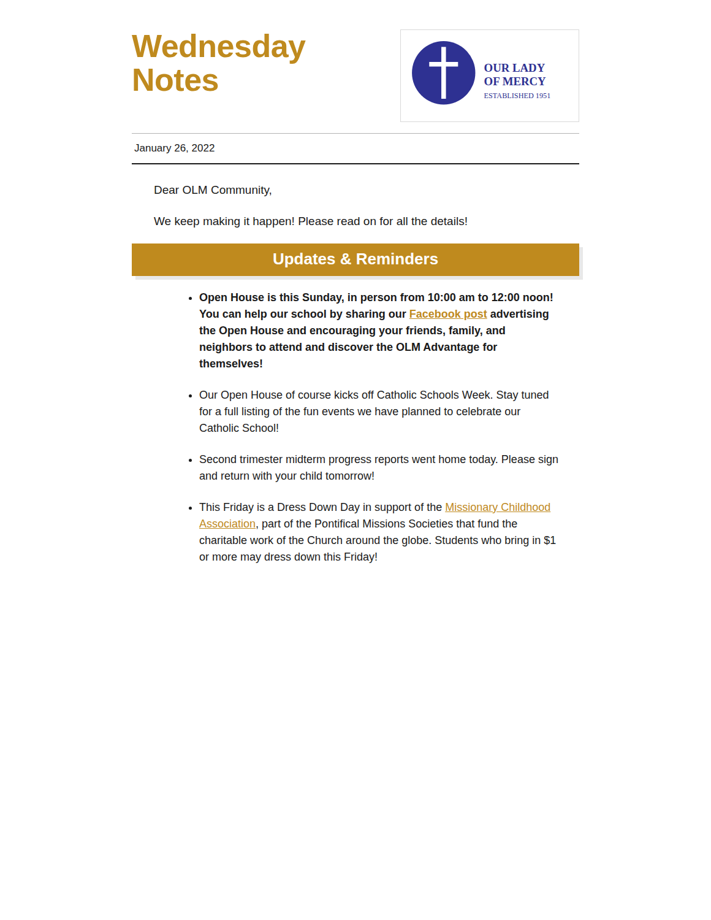Wednesday Notes
January 26, 2022
Dear OLM Community,
We keep making it happen! Please read on for all the details!
Updates & Reminders
Open House is this Sunday, in person from 10:00 am to 12:00 noon! You can help our school by sharing our Facebook post advertising the Open House and encouraging your friends, family, and neighbors to attend and discover the OLM Advantage for themselves!
Our Open House of course kicks off Catholic Schools Week. Stay tuned for a full listing of the fun events we have planned to celebrate our Catholic School!
Second trimester midterm progress reports went home today. Please sign and return with your child tomorrow!
This Friday is a Dress Down Day in support of the Missionary Childhood Association, part of the Pontifical Missions Societies that fund the charitable work of the Church around the globe. Students who bring in $1 or more may dress down this Friday!